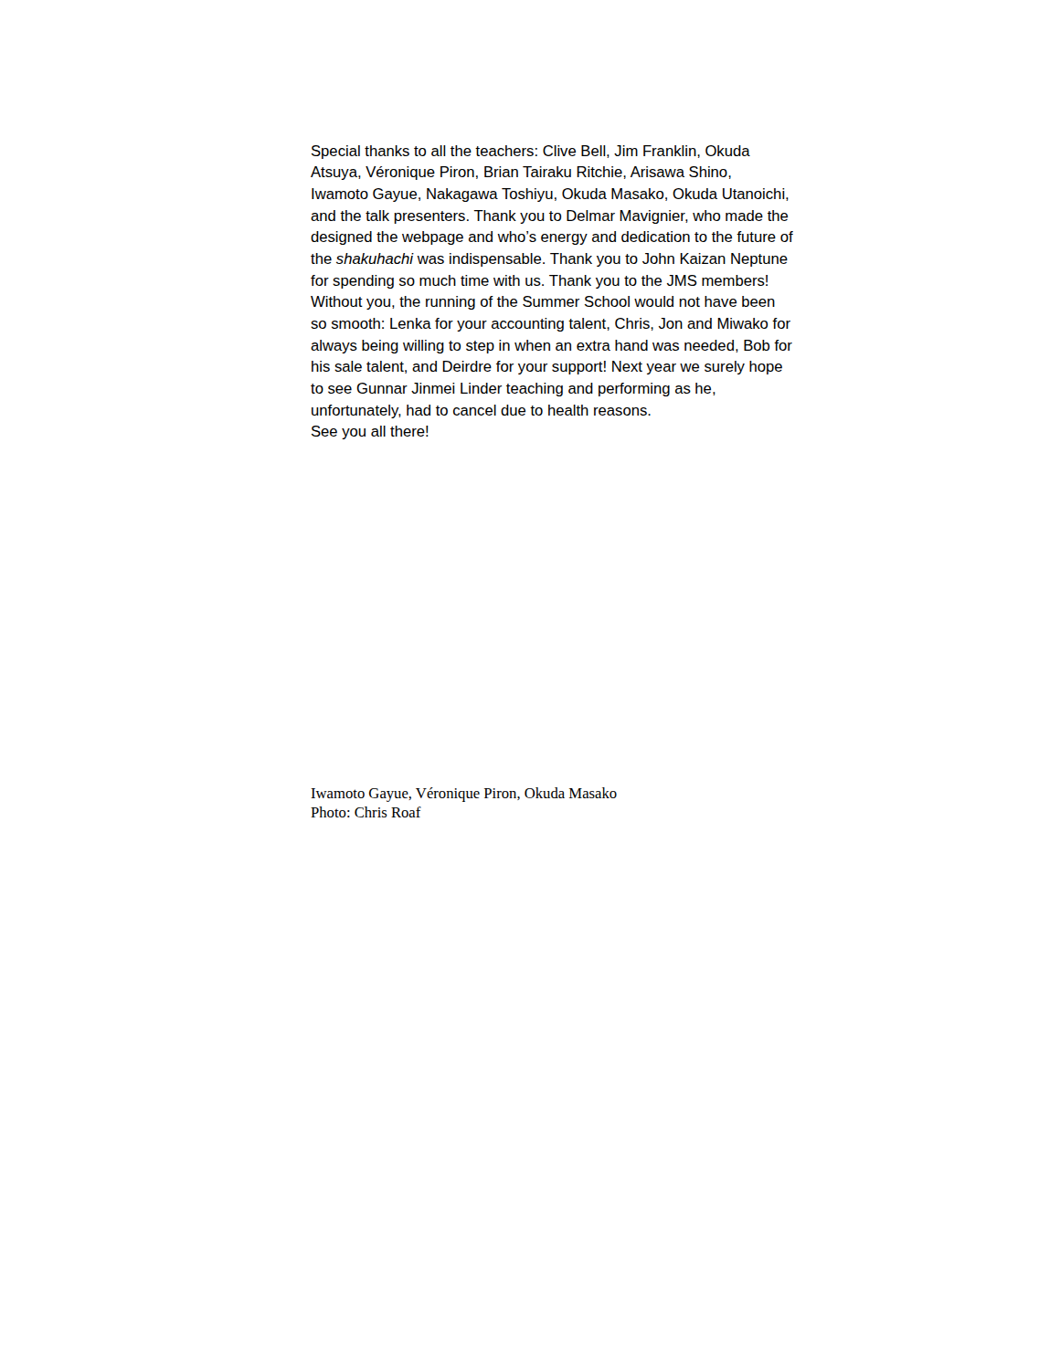Special thanks to all the teachers: Clive Bell, Jim Franklin, Okuda Atsuya, Véronique Piron, Brian Tairaku Ritchie, Arisawa Shino, Iwamoto Gayue, Nakagawa Toshiyu, Okuda Masako, Okuda Utanoichi, and the talk presenters. Thank you to Delmar Mavignier, who made the designed the webpage and who’s energy and dedication to the future of the shakuhachi was indispensable. Thank you to John Kaizan Neptune for spending so much time with us. Thank you to the JMS members! Without you, the running of the Summer School would not have been so smooth: Lenka for your accounting talent, Chris, Jon and Miwako for always being willing to step in when an extra hand was needed, Bob for his sale talent, and Deirdre for your support! Next year we surely hope to see Gunnar Jinmei Linder teaching and performing as he, unfortunately, had to cancel due to health reasons.
See you all there!
Iwamoto Gayue, Véronique Piron, Okuda Masako
Photo: Chris Roaf